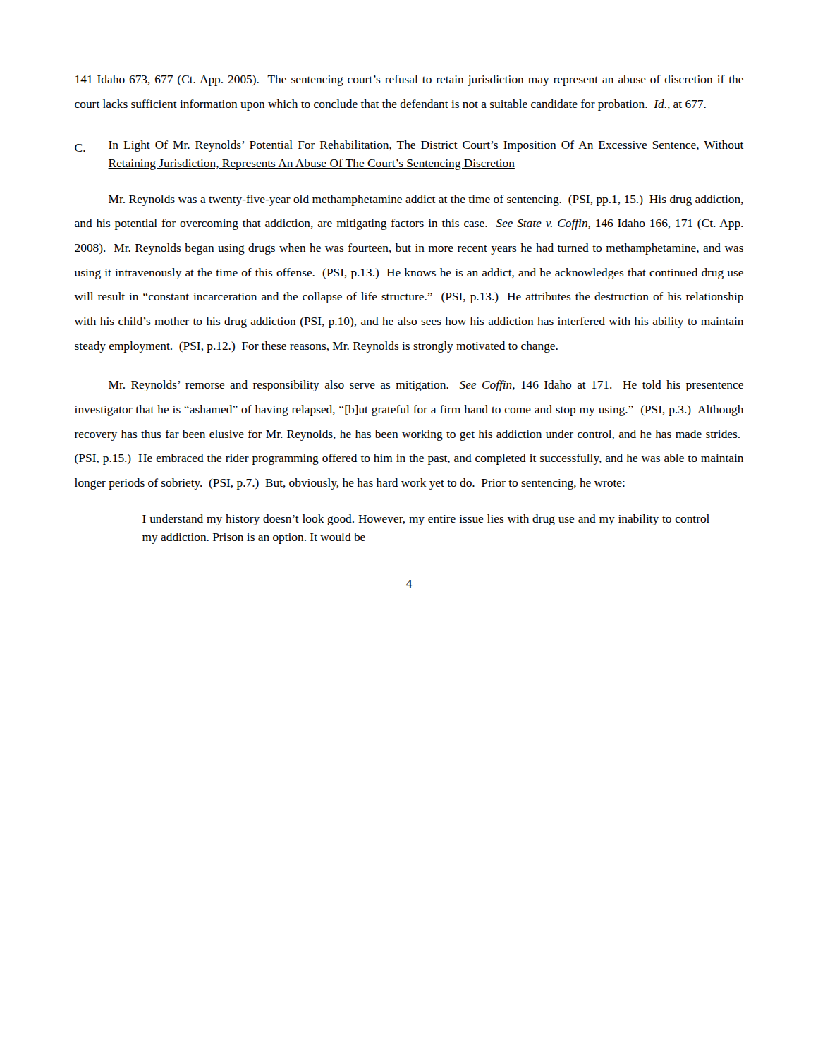141 Idaho 673, 677 (Ct. App. 2005). The sentencing court’s refusal to retain jurisdiction may represent an abuse of discretion if the court lacks sufficient information upon which to conclude that the defendant is not a suitable candidate for probation. Id., at 677.
C.
In Light Of Mr. Reynolds’ Potential For Rehabilitation, The District Court’s Imposition Of An Excessive Sentence, Without Retaining Jurisdiction, Represents An Abuse Of The Court’s Sentencing Discretion
Mr. Reynolds was a twenty-five-year old methamphetamine addict at the time of sentencing. (PSI, pp.1, 15.) His drug addiction, and his potential for overcoming that addiction, are mitigating factors in this case. See State v. Coffin, 146 Idaho 166, 171 (Ct. App. 2008). Mr. Reynolds began using drugs when he was fourteen, but in more recent years he had turned to methamphetamine, and was using it intravenously at the time of this offense. (PSI, p.13.) He knows he is an addict, and he acknowledges that continued drug use will result in “constant incarceration and the collapse of life structure.” (PSI, p.13.) He attributes the destruction of his relationship with his child’s mother to his drug addiction (PSI, p.10), and he also sees how his addiction has interfered with his ability to maintain steady employment. (PSI, p.12.) For these reasons, Mr. Reynolds is strongly motivated to change.
Mr. Reynolds’ remorse and responsibility also serve as mitigation. See Coffin, 146 Idaho at 171. He told his presentence investigator that he is “ashamed” of having relapsed, “[b]ut grateful for a firm hand to come and stop my using.” (PSI, p.3.) Although recovery has thus far been elusive for Mr. Reynolds, he has been working to get his addiction under control, and he has made strides. (PSI, p.15.) He embraced the rider programming offered to him in the past, and completed it successfully, and he was able to maintain longer periods of sobriety. (PSI, p.7.) But, obviously, he has hard work yet to do. Prior to sentencing, he wrote:
I understand my history doesn’t look good. However, my entire issue lies with drug use and my inability to control my addiction. Prison is an option. It would be
4